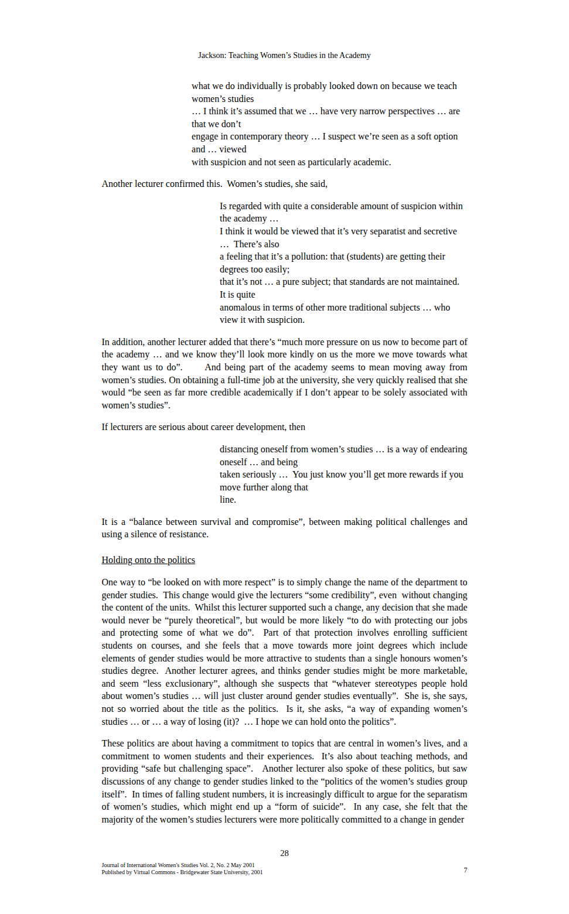Jackson: Teaching Women’s Studies in the Academy
what we do individually is probably looked down on because we teach women’s studies
… I think it’s assumed that we … have very narrow perspectives … are that we don’t
engage in contemporary theory … I suspect we’re seen as a soft option and … viewed
with suspicion and not seen as particularly academic.
Another lecturer confirmed this. Women’s studies, she said,
Is regarded with quite a considerable amount of suspicion within the academy …
I think it would be viewed that it’s very separatist and secretive … There’s also
a feeling that it’s a pollution: that (students) are getting their degrees too easily;
that it’s not … a pure subject; that standards are not maintained. It is quite
anomalous in terms of other more traditional subjects … who view it with suspicion.
In addition, another lecturer added that there’s “much more pressure on us now to become part of the academy … and we know they’ll look more kindly on us the more we move towards what they want us to do”. And being part of the academy seems to mean moving away from women’s studies. On obtaining a full-time job at the university, she very quickly realised that she would “be seen as far more credible academically if I don’t appear to be solely associated with women’s studies”.
If lecturers are serious about career development, then
distancing oneself from women’s studies … is a way of endearing oneself … and being
taken seriously … You just know you’ll get more rewards if you move further along that
line.
It is a “balance between survival and compromise”, between making political challenges and using a silence of resistance.
Holding onto the politics
One way to “be looked on with more respect” is to simply change the name of the department to gender studies. This change would give the lecturers “some credibility”, even without changing the content of the units. Whilst this lecturer supported such a change, any decision that she made would never be “purely theoretical”, but would be more likely “to do with protecting our jobs and protecting some of what we do”. Part of that protection involves enrolling sufficient students on courses, and she feels that a move towards more joint degrees which include elements of gender studies would be more attractive to students than a single honours women’s studies degree. Another lecturer agrees, and thinks gender studies might be more marketable, and seem “less exclusionary”, although she suspects that “whatever stereotypes people hold about women’s studies … will just cluster around gender studies eventually”. She is, she says, not so worried about the title as the politics. Is it, she asks, “a way of expanding women’s studies … or … a way of losing (it)? … I hope we can hold onto the politics”.
These politics are about having a commitment to topics that are central in women’s lives, and a commitment to women students and their experiences. It’s also about teaching methods, and providing “safe but challenging space”. Another lecturer also spoke of these politics, but saw discussions of any change to gender studies linked to the “politics of the women’s studies group itself”. In times of falling student numbers, it is increasingly difficult to argue for the separatism of women’s studies, which might end up a “form of suicide”. In any case, she felt that the majority of the women’s studies lecturers were more politically committed to a change in gender
28
Journal of International Women's Studies Vol. 2, No. 2 May 2001 Published by Virtual Commons - Bridgewater State University, 2001
7